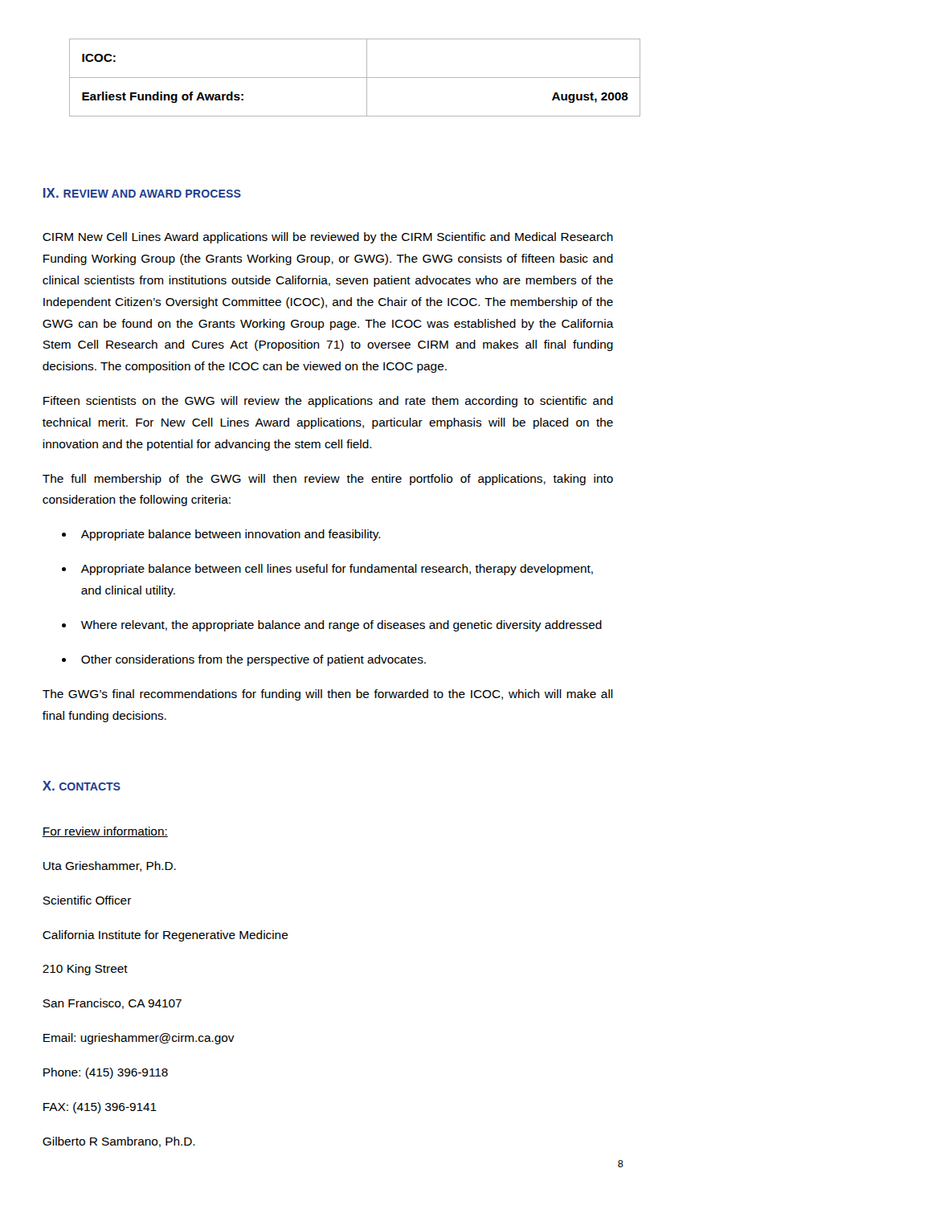| ICOC: | |
| Earliest Funding of Awards: | August, 2008 |
IX. Review and Award process
CIRM New Cell Lines Award applications will be reviewed by the CIRM Scientific and Medical Research Funding Working Group (the Grants Working Group, or GWG). The GWG consists of fifteen basic and clinical scientists from institutions outside California, seven patient advocates who are members of the Independent Citizen’s Oversight Committee (ICOC), and the Chair of the ICOC. The membership of the GWG can be found on the Grants Working Group page. The ICOC was established by the California Stem Cell Research and Cures Act (Proposition 71) to oversee CIRM and makes all final funding decisions. The composition of the ICOC can be viewed on the ICOC page.
Fifteen scientists on the GWG will review the applications and rate them according to scientific and technical merit. For New Cell Lines Award applications, particular emphasis will be placed on the innovation and the potential for advancing the stem cell field.
The full membership of the GWG will then review the entire portfolio of applications, taking into consideration the following criteria:
Appropriate balance between innovation and feasibility.
Appropriate balance between cell lines useful for fundamental research, therapy development, and clinical utility.
Where relevant, the appropriate balance and range of diseases and genetic diversity addressed
Other considerations from the perspective of patient advocates.
The GWG’s final recommendations for funding will then be forwarded to the ICOC, which will make all final funding decisions.
X. Contacts
For review information:
Uta Grieshammer, Ph.D.
Scientific Officer
California Institute for Regenerative Medicine
210 King Street
San Francisco, CA 94107
Email: ugrieshammer@cirm.ca.gov
Phone: (415) 396-9118
FAX: (415) 396-9141
Gilberto R Sambrano, Ph.D.
8